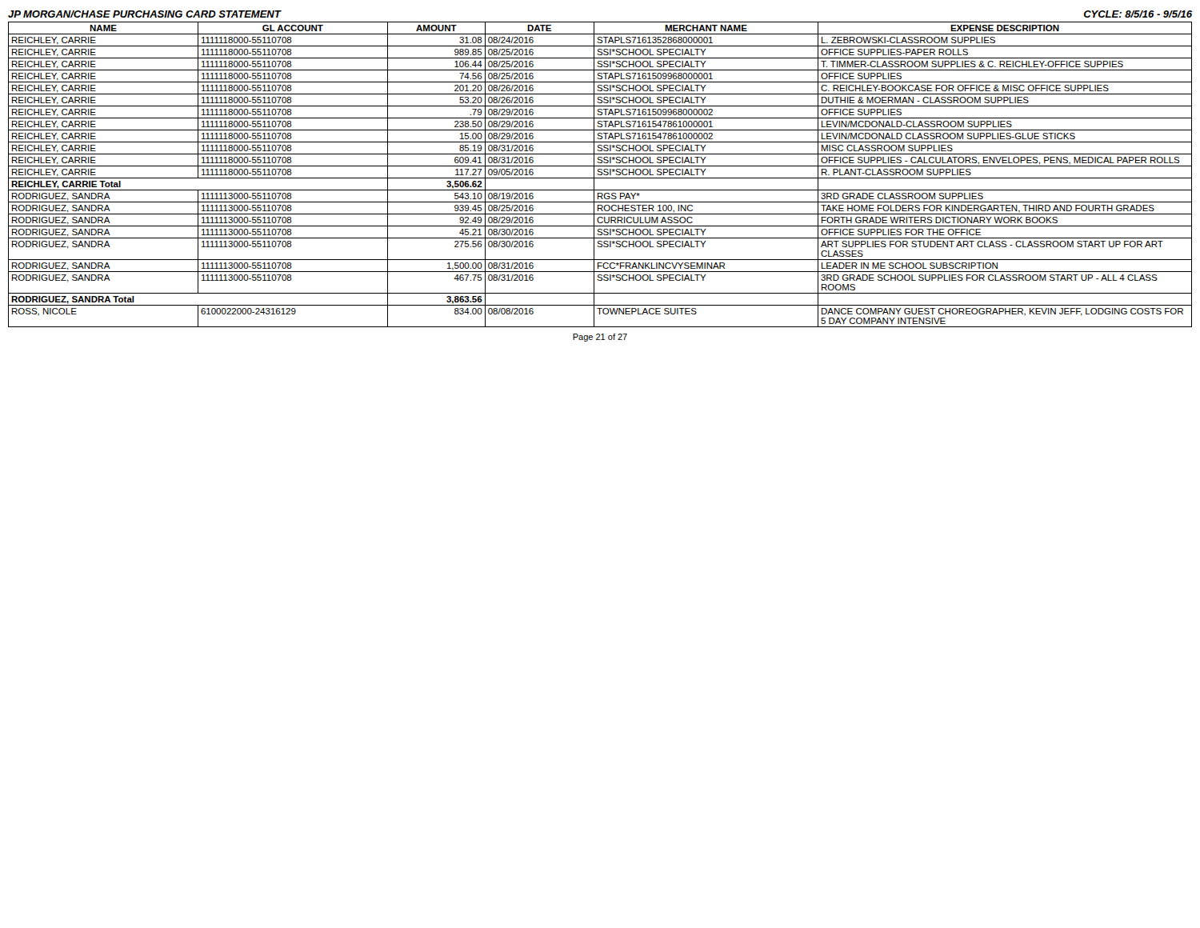JP MORGAN/CHASE PURCHASING CARD STATEMENT CYCLE: 8/5/16 - 9/5/16
| NAME | GL ACCOUNT | AMOUNT | DATE | MERCHANT NAME | EXPENSE DESCRIPTION |
| --- | --- | --- | --- | --- | --- |
| REICHLEY, CARRIE | 1111118000-55110708 | 31.08 | 08/24/2016 | STAPLS7161352868000001 | L. ZEBROWSKI-CLASSROOM SUPPLIES |
| REICHLEY, CARRIE | 1111118000-55110708 | 989.85 | 08/25/2016 | SSI*SCHOOL SPECIALTY | OFFICE SUPPLIES-PAPER ROLLS |
| REICHLEY, CARRIE | 1111118000-55110708 | 106.44 | 08/25/2016 | SSI*SCHOOL SPECIALTY | T. TIMMER-CLASSROOM SUPPLIES & C. REICHLEY-OFFICE SUPPIES |
| REICHLEY, CARRIE | 1111118000-55110708 | 74.56 | 08/25/2016 | STAPLS7161509968000001 | OFFICE SUPPLIES |
| REICHLEY, CARRIE | 1111118000-55110708 | 201.20 | 08/26/2016 | SSI*SCHOOL SPECIALTY | C. REICHLEY-BOOKCASE FOR OFFICE & MISC OFFICE SUPPLIES |
| REICHLEY, CARRIE | 1111118000-55110708 | 53.20 | 08/26/2016 | SSI*SCHOOL SPECIALTY | DUTHIE & MOERMAN - CLASSROOM SUPPLIES |
| REICHLEY, CARRIE | 1111118000-55110708 | .79 | 08/29/2016 | STAPLS7161509968000002 | OFFICE SUPPLIES |
| REICHLEY, CARRIE | 1111118000-55110708 | 238.50 | 08/29/2016 | STAPLS7161547861000001 | LEVIN/MCDONALD-CLASSROOM SUPPLIES |
| REICHLEY, CARRIE | 1111118000-55110708 | 15.00 | 08/29/2016 | STAPLS7161547861000002 | LEVIN/MCDONALD CLASSROOM SUPPLIES-GLUE STICKS |
| REICHLEY, CARRIE | 1111118000-55110708 | 85.19 | 08/31/2016 | SSI*SCHOOL SPECIALTY | MISC CLASSROOM SUPPLIES |
| REICHLEY, CARRIE | 1111118000-55110708 | 609.41 | 08/31/2016 | SSI*SCHOOL SPECIALTY | OFFICE SUPPLIES - CALCULATORS, ENVELOPES, PENS, MEDICAL PAPER ROLLS |
| REICHLEY, CARRIE | 1111118000-55110708 | 117.27 | 09/05/2016 | SSI*SCHOOL SPECIALTY | R. PLANT-CLASSROOM SUPPLIES |
| REICHLEY, CARRIE Total | 3,506.62 | | | |
| RODRIGUEZ, SANDRA | 1111113000-55110708 | 543.10 | 08/19/2016 | RGS PAY* | 3RD GRADE CLASSROOM SUPPLIES |
| RODRIGUEZ, SANDRA | 1111113000-55110708 | 939.45 | 08/25/2016 | ROCHESTER 100, INC | TAKE HOME FOLDERS FOR KINDERGARTEN, THIRD AND FOURTH GRADES |
| RODRIGUEZ, SANDRA | 1111113000-55110708 | 92.49 | 08/29/2016 | CURRICULUM ASSOC | FORTH GRADE WRITERS DICTIONARY WORK BOOKS |
| RODRIGUEZ, SANDRA | 1111113000-55110708 | 45.21 | 08/30/2016 | SSI*SCHOOL SPECIALTY | OFFICE SUPPLIES FOR THE OFFICE |
| RODRIGUEZ, SANDRA | 1111113000-55110708 | 275.56 | 08/30/2016 | SSI*SCHOOL SPECIALTY | ART SUPPLIES FOR STUDENT ART CLASS - CLASSROOM START UP FOR ART CLASSES |
| RODRIGUEZ, SANDRA | 1111113000-55110708 | 1,500.00 | 08/31/2016 | FCC*FRANKLINCVYSEMINAR | LEADER IN ME SCHOOL SUBSCRIPTION |
| RODRIGUEZ, SANDRA | 1111113000-55110708 | 467.75 | 08/31/2016 | SSI*SCHOOL SPECIALTY | 3RD GRADE SCHOOL SUPPLIES FOR CLASSROOM START UP - ALL 4 CLASS ROOMS |
| RODRIGUEZ, SANDRA Total | 3,863.56 | | | |
| ROSS, NICOLE | 6100022000-24316129 | 834.00 | 08/08/2016 | TOWNEPLACE SUITES | DANCE COMPANY GUEST CHOREOGRAPHER, KEVIN JEFF, LODGING COSTS FOR 5 DAY COMPANY INTENSIVE |
Page 21 of 27